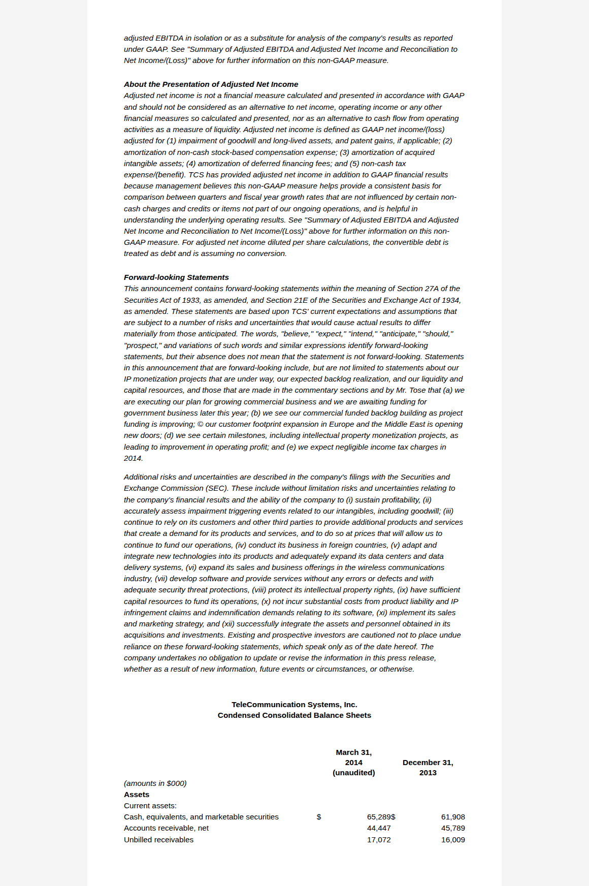adjusted EBITDA in isolation or as a substitute for analysis of the company's results as reported under GAAP. See "Summary of Adjusted EBITDA and Adjusted Net Income and Reconciliation to Net Income/(Loss)" above for further information on this non-GAAP measure.
About the Presentation of Adjusted Net Income
Adjusted net income is not a financial measure calculated and presented in accordance with GAAP and should not be considered as an alternative to net income, operating income or any other financial measures so calculated and presented, nor as an alternative to cash flow from operating activities as a measure of liquidity. Adjusted net income is defined as GAAP net income/(loss) adjusted for (1) impairment of goodwill and long-lived assets, and patent gains, if applicable; (2) amortization of non-cash stock-based compensation expense; (3) amortization of acquired intangible assets; (4) amortization of deferred financing fees; and (5) non-cash tax expense/(benefit). TCS has provided adjusted net income in addition to GAAP financial results because management believes this non-GAAP measure helps provide a consistent basis for comparison between quarters and fiscal year growth rates that are not influenced by certain non-cash charges and credits or items not part of our ongoing operations, and is helpful in understanding the underlying operating results. See "Summary of Adjusted EBITDA and Adjusted Net Income and Reconciliation to Net Income/(Loss)" above for further information on this non-GAAP measure. For adjusted net income diluted per share calculations, the convertible debt is treated as debt and is assuming no conversion.
Forward-looking Statements
This announcement contains forward-looking statements within the meaning of Section 27A of the Securities Act of 1933, as amended, and Section 21E of the Securities and Exchange Act of 1934, as amended. These statements are based upon TCS' current expectations and assumptions that are subject to a number of risks and uncertainties that would cause actual results to differ materially from those anticipated. The words, "believe," "expect," "intend," "anticipate," "should," "prospect," and variations of such words and similar expressions identify forward-looking statements, but their absence does not mean that the statement is not forward-looking. Statements in this announcement that are forward-looking include, but are not limited to statements about our IP monetization projects that are under way, our expected backlog realization, and our liquidity and capital resources, and those that are made in the commentary sections and by Mr. Tose that (a) we are executing our plan for growing commercial business and we are awaiting funding for government business later this year; (b) we see our commercial funded backlog building as project funding is improving; © our customer footprint expansion in Europe and the Middle East is opening new doors; (d) we see certain milestones, including intellectual property monetization projects, as leading to improvement in operating profit; and (e) we expect negligible income tax charges in 2014.
Additional risks and uncertainties are described in the company's filings with the Securities and Exchange Commission (SEC). These include without limitation risks and uncertainties relating to the company's financial results and the ability of the company to (i) sustain profitability, (ii) accurately assess impairment triggering events related to our intangibles, including goodwill; (iii) continue to rely on its customers and other third parties to provide additional products and services that create a demand for its products and services, and to do so at prices that will allow us to continue to fund our operations, (iv) conduct its business in foreign countries, (v) adapt and integrate new technologies into its products and adequately expand its data centers and data delivery systems, (vi) expand its sales and business offerings in the wireless communications industry, (vii) develop software and provide services without any errors or defects and with adequate security threat protections, (viii) protect its intellectual property rights, (ix) have sufficient capital resources to fund its operations, (x) not incur substantial costs from product liability and IP infringement claims and indemnification demands relating to its software, (xi) implement its sales and marketing strategy, and (xii) successfully integrate the assets and personnel obtained in its acquisitions and investments. Existing and prospective investors are cautioned not to place undue reliance on these forward-looking statements, which speak only as of the date hereof. The company undertakes no obligation to update or revise the information in this press release, whether as a result of new information, future events or circumstances, or otherwise.
TeleCommunication Systems, Inc.
Condensed Consolidated Balance Sheets
| | March 31, 2014 (unaudited) | December 31, 2013 |
| (amounts in $000) | | |
| Assets | | | | |
| Current assets: | | | | |
| Cash, equivalents, and marketable securities | $ | 65,289 | $ | 61,908 |
| Accounts receivable, net | | 44,447 | | 45,789 |
| Unbilled receivables | | 17,072 | | 16,009 |